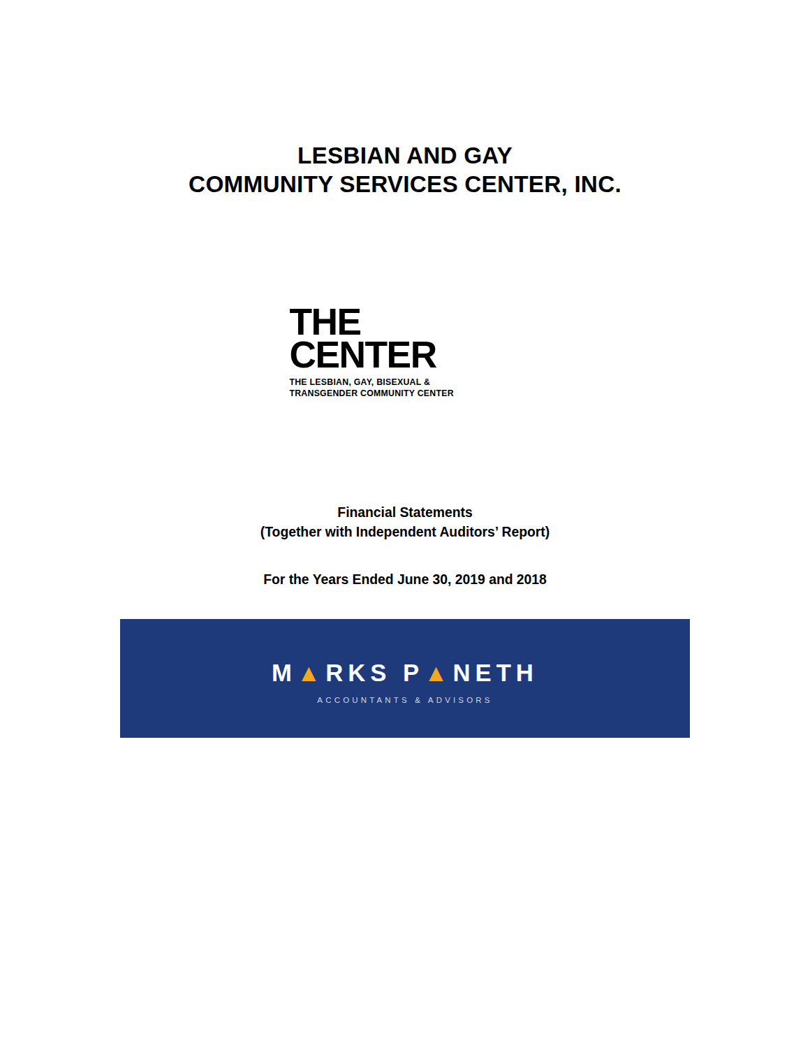LESBIAN AND GAY
COMMUNITY SERVICES CENTER, INC.
THE CENTER THE LESBIAN, GAY, BISEXUAL &
TRANSGENDER COMMUNITY CENTER
Financial Statements
(Together with Independent Auditors’ Report)
For the Years Ended June 30, 2019 and 2018
M▲RKS P▲NETH
ACCOUNTANTS & ADVISORS